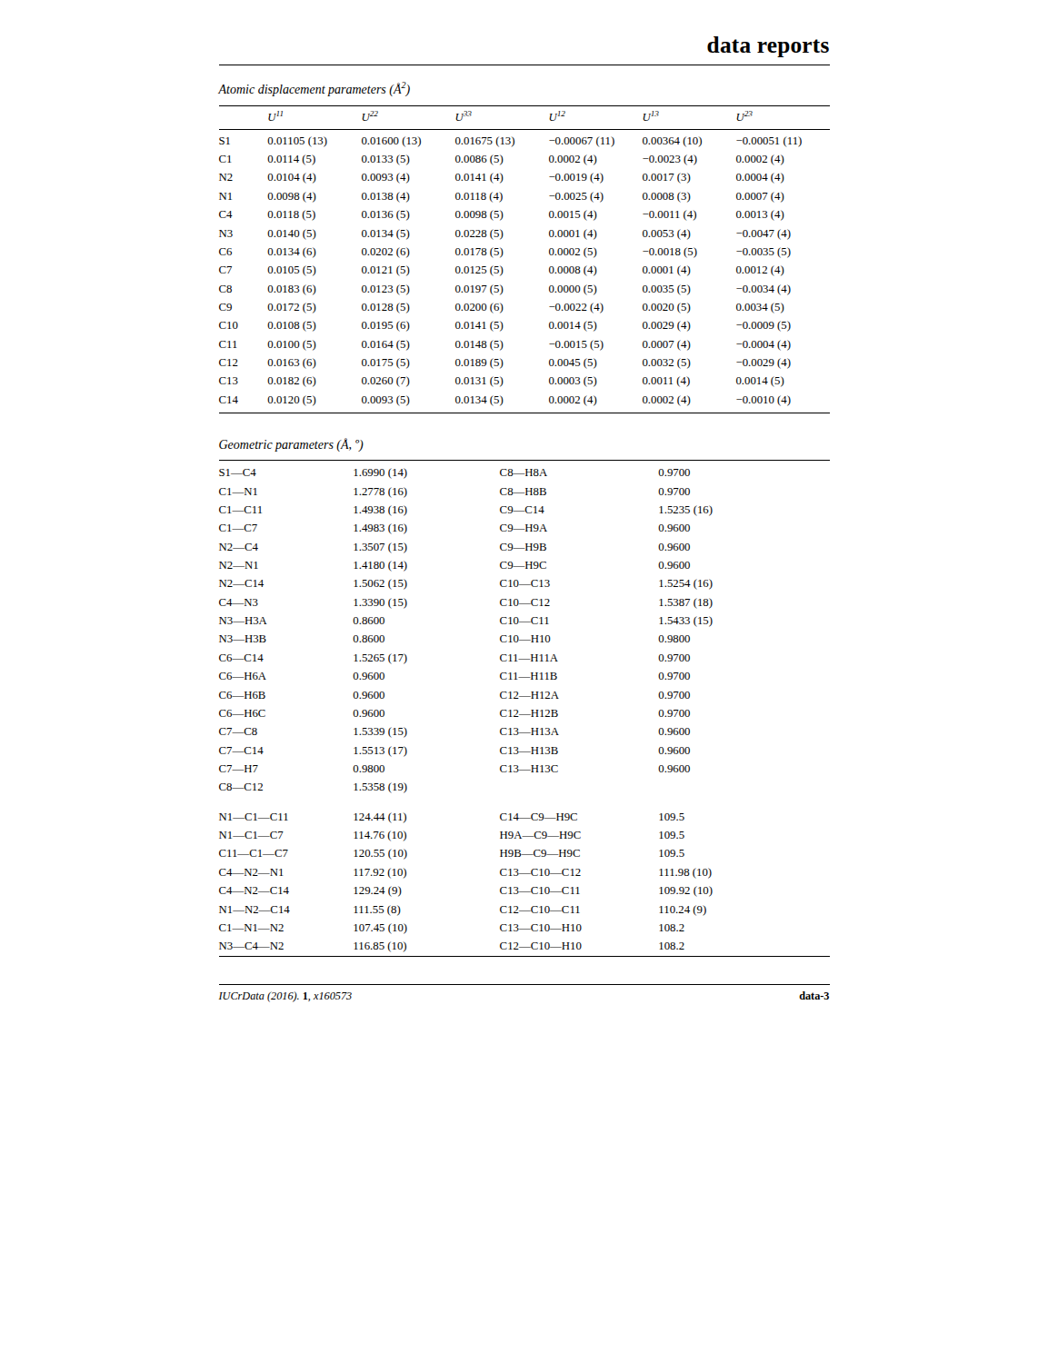data reports
Atomic displacement parameters (Å2)
| | U 11 | U 22 | U 33 | U 12 | U 13 | U 23 |
| --- | --- | --- | --- | --- | --- | --- |
| S1 | 0.01105 (13) | 0.01600 (13) | 0.01675 (13) | −0.00067 (11) | 0.00364 (10) | −0.00051 (11) |
| C1 | 0.0114 (5) | 0.0133 (5) | 0.0086 (5) | 0.0002 (4) | −0.0023 (4) | 0.0002 (4) |
| N2 | 0.0104 (4) | 0.0093 (4) | 0.0141 (4) | −0.0019 (4) | 0.0017 (3) | 0.0004 (4) |
| N1 | 0.0098 (4) | 0.0138 (4) | 0.0118 (4) | −0.0025 (4) | 0.0008 (3) | 0.0007 (4) |
| C4 | 0.0118 (5) | 0.0136 (5) | 0.0098 (5) | 0.0015 (4) | −0.0011 (4) | 0.0013 (4) |
| N3 | 0.0140 (5) | 0.0134 (5) | 0.0228 (5) | 0.0001 (4) | 0.0053 (4) | −0.0047 (4) |
| C6 | 0.0134 (6) | 0.0202 (6) | 0.0178 (5) | 0.0002 (5) | −0.0018 (5) | −0.0035 (5) |
| C7 | 0.0105 (5) | 0.0121 (5) | 0.0125 (5) | 0.0008 (4) | 0.0001 (4) | 0.0012 (4) |
| C8 | 0.0183 (6) | 0.0123 (5) | 0.0197 (5) | 0.0000 (5) | 0.0035 (5) | −0.0034 (4) |
| C9 | 0.0172 (5) | 0.0128 (5) | 0.0200 (6) | −0.0022 (4) | 0.0020 (5) | 0.0034 (5) |
| C10 | 0.0108 (5) | 0.0195 (6) | 0.0141 (5) | 0.0014 (5) | 0.0029 (4) | −0.0009 (5) |
| C11 | 0.0100 (5) | 0.0164 (5) | 0.0148 (5) | −0.0015 (5) | 0.0007 (4) | −0.0004 (4) |
| C12 | 0.0163 (6) | 0.0175 (5) | 0.0189 (5) | 0.0045 (5) | 0.0032 (5) | −0.0029 (4) |
| C13 | 0.0182 (6) | 0.0260 (7) | 0.0131 (5) | 0.0003 (5) | 0.0011 (4) | 0.0014 (5) |
| C14 | 0.0120 (5) | 0.0093 (5) | 0.0134 (5) | 0.0002 (4) | 0.0002 (4) | −0.0010 (4) |
Geometric parameters (Å, º)
| S1—C4 | 1.6990 (14) | C8—H8A | 0.9700 |
| C1—N1 | 1.2778 (16) | C8—H8B | 0.9700 |
| C1—C11 | 1.4938 (16) | C9—C14 | 1.5235 (16) |
| C1—C7 | 1.4983 (16) | C9—H9A | 0.9600 |
| N2—C4 | 1.3507 (15) | C9—H9B | 0.9600 |
| N2—N1 | 1.4180 (14) | C9—H9C | 0.9600 |
| N2—C14 | 1.5062 (15) | C10—C13 | 1.5254 (16) |
| C4—N3 | 1.3390 (15) | C10—C12 | 1.5387 (18) |
| N3—H3A | 0.8600 | C10—C11 | 1.5433 (15) |
| N3—H3B | 0.8600 | C10—H10 | 0.9800 |
| C6—C14 | 1.5265 (17) | C11—H11A | 0.9700 |
| C6—H6A | 0.9600 | C11—H11B | 0.9700 |
| C6—H6B | 0.9600 | C12—H12A | 0.9700 |
| C6—H6C | 0.9600 | C12—H12B | 0.9700 |
| C7—C8 | 1.5339 (15) | C13—H13A | 0.9600 |
| C7—C14 | 1.5513 (17) | C13—H13B | 0.9600 |
| C7—H7 | 0.9800 | C13—H13C | 0.9600 |
| C8—C12 | 1.5358 (19) | | |
| N1—C1—C11 | 124.44 (11) | C14—C9—H9C | 109.5 |
| N1—C1—C7 | 114.76 (10) | H9A—C9—H9C | 109.5 |
| C11—C1—C7 | 120.55 (10) | H9B—C9—H9C | 109.5 |
| C4—N2—N1 | 117.92 (10) | C13—C10—C12 | 111.98 (10) |
| C4—N2—C14 | 129.24 (9) | C13—C10—C11 | 109.92 (10) |
| N1—N2—C14 | 111.55 (8) | C12—C10—C11 | 110.24 (9) |
| C1—N1—N2 | 107.45 (10) | C13—C10—H10 | 108.2 |
| N3—C4—N2 | 116.85 (10) | C12—C10—H10 | 108.2 |
IUCrData (2016). 1, x160573
data-3